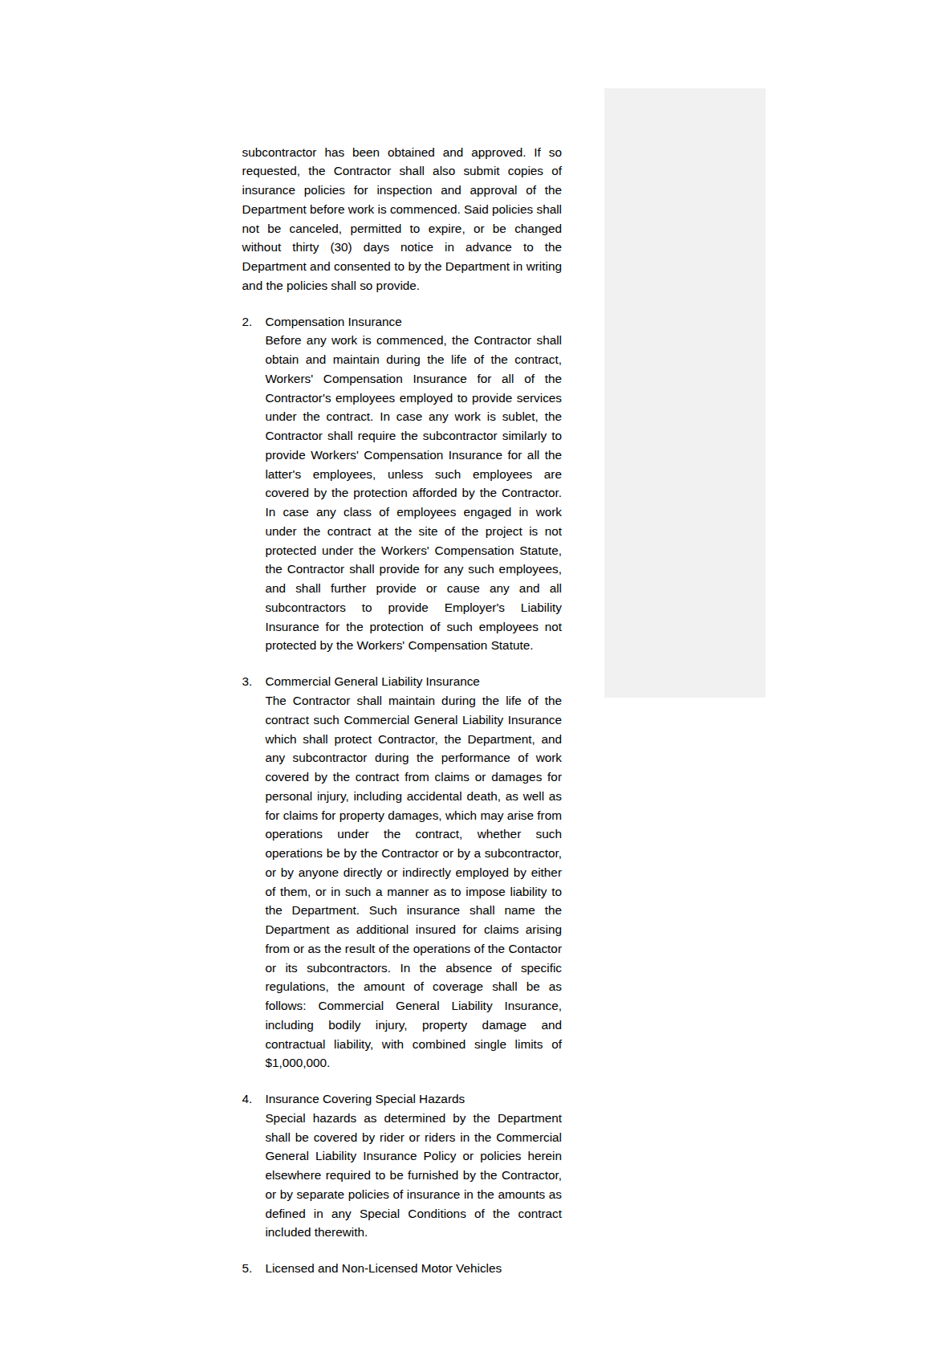subcontractor has been obtained and approved. If so requested, the Contractor shall also submit copies of insurance policies for inspection and approval of the Department before work is commenced. Said policies shall not be canceled, permitted to expire, or be changed without thirty (30) days notice in advance to the Department and consented to by the Department in writing and the policies shall so provide.
2. Compensation Insurance Before any work is commenced, the Contractor shall obtain and maintain during the life of the contract, Workers' Compensation Insurance for all of the Contractor's employees employed to provide services under the contract. In case any work is sublet, the Contractor shall require the subcontractor similarly to provide Workers' Compensation Insurance for all the latter's employees, unless such employees are covered by the protection afforded by the Contractor. In case any class of employees engaged in work under the contract at the site of the project is not protected under the Workers' Compensation Statute, the Contractor shall provide for any such employees, and shall further provide or cause any and all subcontractors to provide Employer's Liability Insurance for the protection of such employees not protected by the Workers' Compensation Statute.
3. Commercial General Liability Insurance The Contractor shall maintain during the life of the contract such Commercial General Liability Insurance which shall protect Contractor, the Department, and any subcontractor during the performance of work covered by the contract from claims or damages for personal injury, including accidental death, as well as for claims for property damages, which may arise from operations under the contract, whether such operations be by the Contractor or by a subcontractor, or by anyone directly or indirectly employed by either of them, or in such a manner as to impose liability to the Department. Such insurance shall name the Department as additional insured for claims arising from or as the result of the operations of the Contactor or its subcontractors. In the absence of specific regulations, the amount of coverage shall be as follows: Commercial General Liability Insurance, including bodily injury, property damage and contractual liability, with combined single limits of $1,000,000.
4. Insurance Covering Special Hazards Special hazards as determined by the Department shall be covered by rider or riders in the Commercial General Liability Insurance Policy or policies herein elsewhere required to be furnished by the Contractor, or by separate policies of insurance in the amounts as defined in any Special Conditions of the contract included therewith.
5. Licensed and Non-Licensed Motor Vehicles